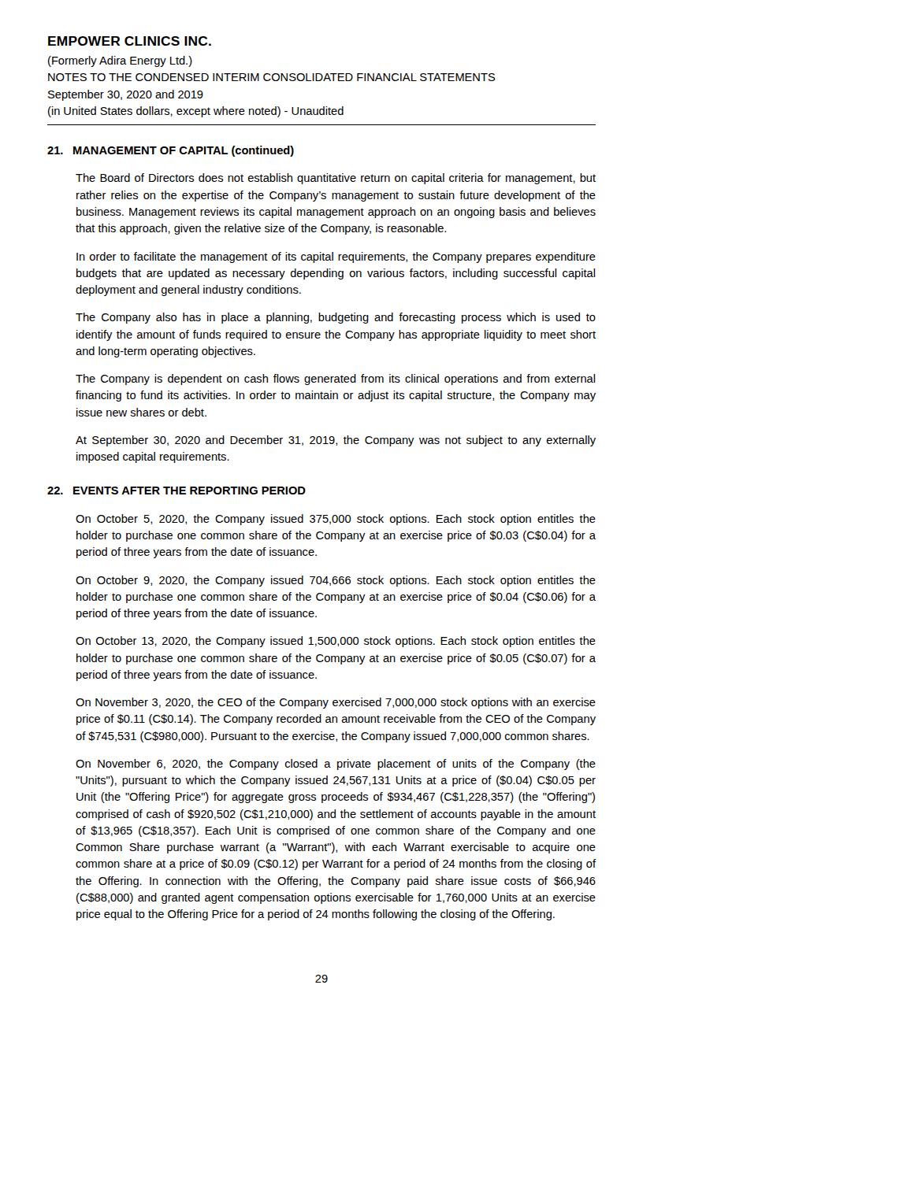EMPOWER CLINICS INC.
(Formerly Adira Energy Ltd.)
NOTES TO THE CONDENSED INTERIM CONSOLIDATED FINANCIAL STATEMENTS
September 30, 2020 and 2019
(in United States dollars, except where noted) - Unaudited
21.
MANAGEMENT OF CAPITAL (continued)
The Board of Directors does not establish quantitative return on capital criteria for management, but rather relies on the expertise of the Company’s management to sustain future development of the business. Management reviews its capital management approach on an ongoing basis and believes that this approach, given the relative size of the Company, is reasonable.
In order to facilitate the management of its capital requirements, the Company prepares expenditure budgets that are updated as necessary depending on various factors, including successful capital deployment and general industry conditions.
The Company also has in place a planning, budgeting and forecasting process which is used to identify the amount of funds required to ensure the Company has appropriate liquidity to meet short and long-term operating objectives.
The Company is dependent on cash flows generated from its clinical operations and from external financing to fund its activities. In order to maintain or adjust its capital structure, the Company may issue new shares or debt.
At September 30, 2020 and December 31, 2019, the Company was not subject to any externally imposed capital requirements.
22.
EVENTS AFTER THE REPORTING PERIOD
On October 5, 2020, the Company issued 375,000 stock options. Each stock option entitles the holder to purchase one common share of the Company at an exercise price of $0.03 (C$0.04) for a period of three years from the date of issuance.
On October 9, 2020, the Company issued 704,666 stock options. Each stock option entitles the holder to purchase one common share of the Company at an exercise price of $0.04 (C$0.06) for a period of three years from the date of issuance.
On October 13, 2020, the Company issued 1,500,000 stock options. Each stock option entitles the holder to purchase one common share of the Company at an exercise price of $0.05 (C$0.07) for a period of three years from the date of issuance.
On November 3, 2020, the CEO of the Company exercised 7,000,000 stock options with an exercise price of $0.11 (C$0.14). The Company recorded an amount receivable from the CEO of the Company of $745,531 (C$980,000). Pursuant to the exercise, the Company issued 7,000,000 common shares.
On November 6, 2020, the Company closed a private placement of units of the Company (the "Units"), pursuant to which the Company issued 24,567,131 Units at a price of ($0.04) C$0.05 per Unit (the "Offering Price") for aggregate gross proceeds of $934,467 (C$1,228,357) (the "Offering") comprised of cash of $920,502 (C$1,210,000) and the settlement of accounts payable in the amount of $13,965 (C$18,357). Each Unit is comprised of one common share of the Company and one Common Share purchase warrant (a "Warrant"), with each Warrant exercisable to acquire one common share at a price of $0.09 (C$0.12) per Warrant for a period of 24 months from the closing of the Offering. In connection with the Offering, the Company paid share issue costs of $66,946 (C$88,000) and granted agent compensation options exercisable for 1,760,000 Units at an exercise price equal to the Offering Price for a period of 24 months following the closing of the Offering.
29